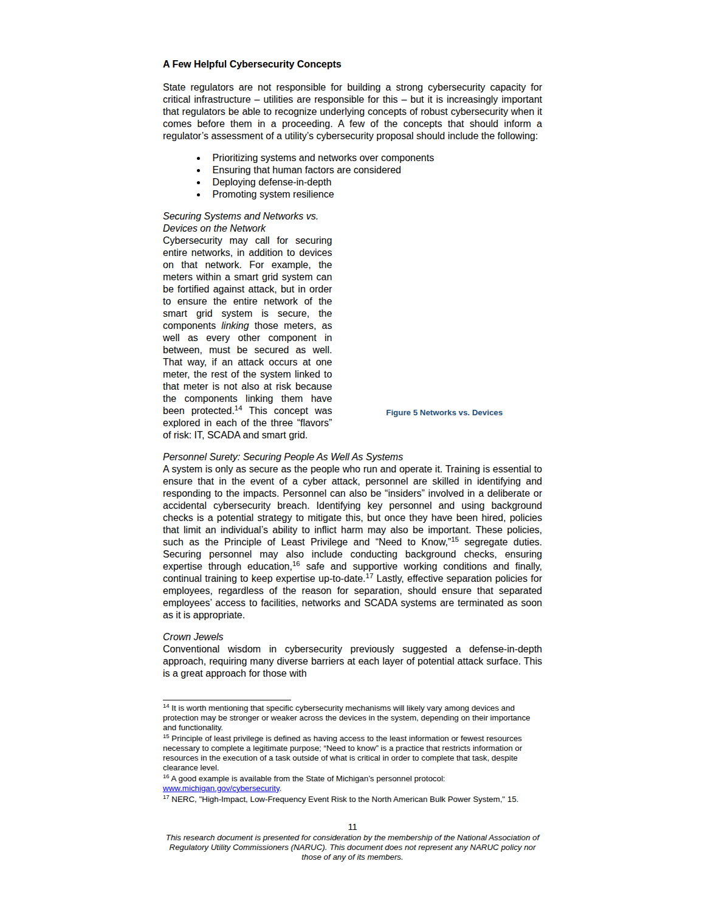A Few Helpful Cybersecurity Concepts
State regulators are not responsible for building a strong cybersecurity capacity for critical infrastructure – utilities are responsible for this – but it is increasingly important that regulators be able to recognize underlying concepts of robust cybersecurity when it comes before them in a proceeding. A few of the concepts that should inform a regulator’s assessment of a utility’s cybersecurity proposal should include the following:
Prioritizing systems and networks over components
Ensuring that human factors are considered
Deploying defense-in-depth
Promoting system resilience
Figure 5 Networks vs. Devices
Securing Systems and Networks vs. Devices on the Network
Cybersecurity may call for securing entire networks, in addition to devices on that network. For example, the meters within a smart grid system can be fortified against attack, but in order to ensure the entire network of the smart grid system is secure, the components linking those meters, as well as every other component in between, must be secured as well. That way, if an attack occurs at one meter, the rest of the system linked to that meter is not also at risk because the components linking them have been protected.14 This concept was explored in each of the three “flavors” of risk: IT, SCADA and smart grid.
Personnel Surety: Securing People As Well As Systems
A system is only as secure as the people who run and operate it. Training is essential to ensure that in the event of a cyber attack, personnel are skilled in identifying and responding to the impacts. Personnel can also be “insiders” involved in a deliberate or accidental cybersecurity breach. Identifying key personnel and using background checks is a potential strategy to mitigate this, but once they have been hired, policies that limit an individual’s ability to inflict harm may also be important. These policies, such as the Principle of Least Privilege and “Need to Know,”15 segregate duties. Securing personnel may also include conducting background checks, ensuring expertise through education,16 safe and supportive working conditions and finally, continual training to keep expertise up-to-date.17 Lastly, effective separation policies for employees, regardless of the reason for separation, should ensure that separated employees’ access to facilities, networks and SCADA systems are terminated as soon as it is appropriate.
Crown Jewels
Conventional wisdom in cybersecurity previously suggested a defense-in-depth approach, requiring many diverse barriers at each layer of potential attack surface. This is a great approach for those with
14 It is worth mentioning that specific cybersecurity mechanisms will likely vary among devices and protection may be stronger or weaker across the devices in the system, depending on their importance and functionality.
15 Principle of least privilege is defined as having access to the least information or fewest resources necessary to complete a legitimate purpose; “Need to know” is a practice that restricts information or resources in the execution of a task outside of what is critical in order to complete that task, despite clearance level.
16 A good example is available from the State of Michigan’s personnel protocol: www.michigan.gov/cybersecurity.
17 NERC, "High-Impact, Low-Frequency Event Risk to the North American Bulk Power System," 15.
11
This research document is presented for consideration by the membership of the National Association of Regulatory Utility Commissioners (NARUC). This document does not represent any NARUC policy nor those of any of its members.